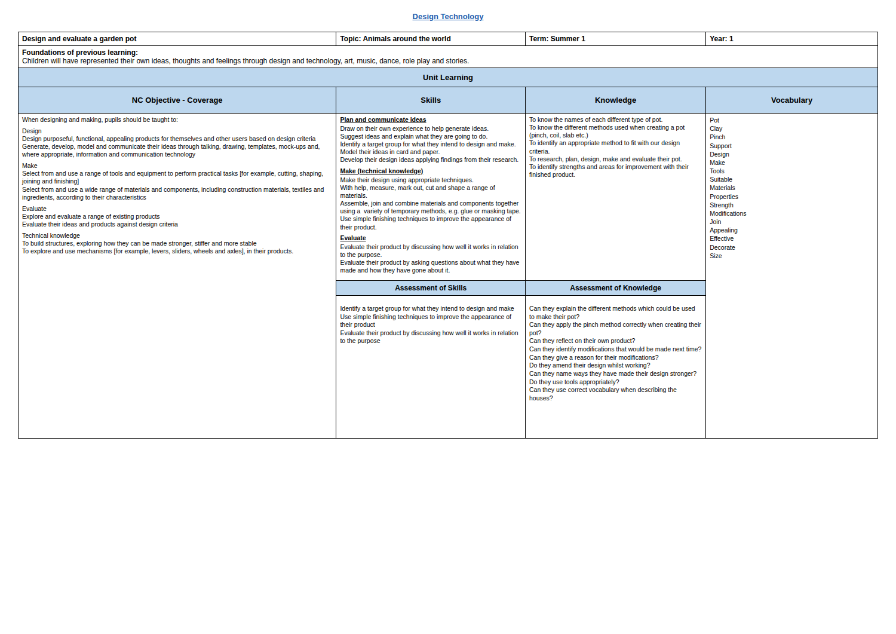Design Technology
| Design and evaluate a garden pot | Topic: Animals around the world | Term: Summer 1 | Year: 1 |
| Foundations of previous learning: Children will have represented their own ideas, thoughts and feelings through design and technology, art, music, dance, role play and stories. |
| Unit Learning |
| NC Objective - Coverage | Skills | Knowledge | Vocabulary |
| When designing and making, pupils should be taught to: Design Design purposeful, functional, appealing products for themselves and other users based on design criteria Generate, develop, model and communicate their ideas through talking, drawing, templates, mock-ups and, where appropriate, information and communication technology Make Select from and use a range of tools and equipment to perform practical tasks [for example, cutting, shaping, joining and finishing] Select from and use a wide range of materials and components, including construction materials, textiles and ingredients, according to their characteristics Evaluate Explore and evaluate a range of existing products Evaluate their ideas and products against design criteria Technical knowledge To build structures, exploring how they can be made stronger, stiffer and more stable To explore and use mechanisms [for example, levers, sliders, wheels and axles], in their products. | Plan and communicate ideas Draw on their own experience to help generate ideas. Suggest ideas and explain what they are going to do. Identify a target group for what they intend to design and make. Model their ideas in card and paper. Develop their design ideas applying findings from their research. Make (technical knowledge) Make their design using appropriate techniques. With help, measure, mark out, cut and shape a range of materials. Assemble, join and combine materials and components together using a variety of temporary methods, e.g. glue or masking tape. Use simple finishing techniques to improve the appearance of their product. Evaluate Evaluate their product by discussing how well it works in relation to the purpose. Evaluate their product by asking questions about what they have made and how they have gone about it. | To know the names of each different type of pot. To know the different methods used when creating a pot (pinch, coil, slab etc.) To identify an appropriate method to fit with our design criteria. To research, plan, design, make and evaluate their pot. To identify strengths and areas for improvement with their finished product. | Pot Clay Pinch Support Design Make Tools Suitable Materials Properties Strength Modifications Join Appealing Effective Decorate Size |
| Assessment of Skills | Assessment of Knowledge |
| Identify a target group for what they intend to design and make Use simple finishing techniques to improve the appearance of their product Evaluate their product by discussing how well it works in relation to the purpose | Can they explain the different methods which could be used to make their pot? Can they apply the pinch method correctly when creating their pot? Can they reflect on their own product? Can they identify modifications that would be made next time? Can they give a reason for their modifications? Do they amend their design whilst working? Can they name ways they have made their design stronger? Do they use tools appropriately? Can they use correct vocabulary when describing the houses? |